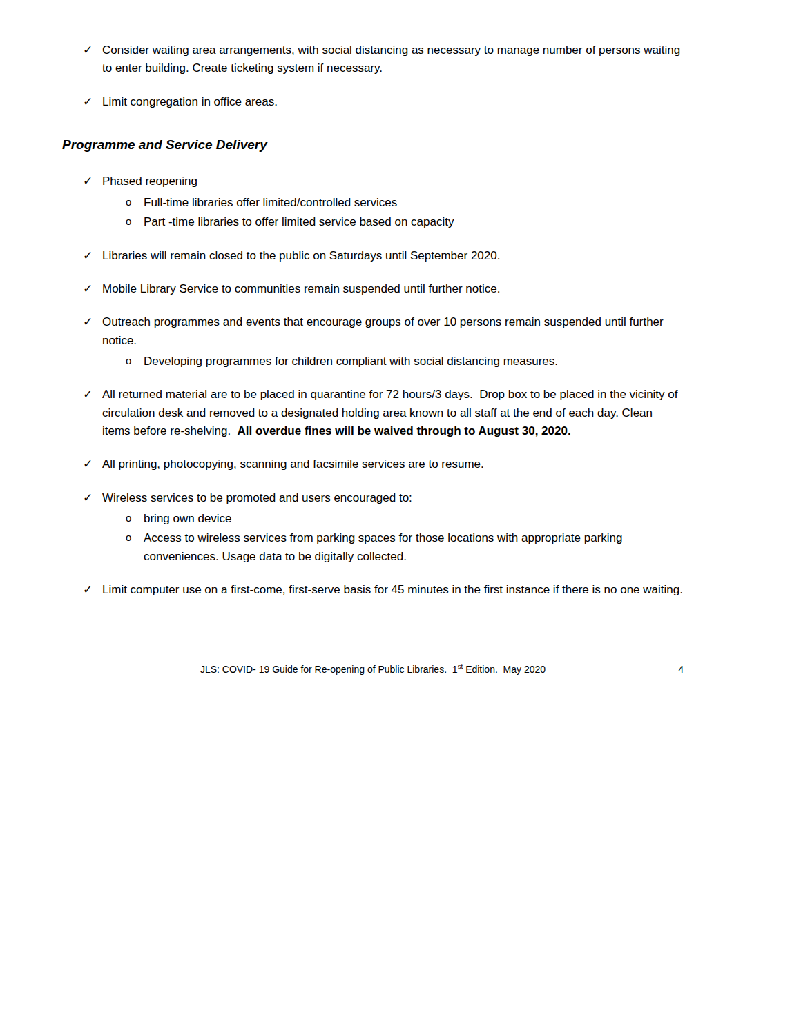Consider waiting area arrangements, with social distancing as necessary to manage number of persons waiting to enter building. Create ticketing system if necessary.
Limit congregation in office areas.
Programme and Service Delivery
Phased reopening
Full-time libraries offer limited/controlled services
Part -time libraries to offer limited service based on capacity
Libraries will remain closed to the public on Saturdays until September 2020.
Mobile Library Service to communities remain suspended until further notice.
Outreach programmes and events that encourage groups of over 10 persons remain suspended until further notice.
Developing programmes for children compliant with social distancing measures.
All returned material are to be placed in quarantine for 72 hours/3 days. Drop box to be placed in the vicinity of circulation desk and removed to a designated holding area known to all staff at the end of each day. Clean items before re-shelving. All overdue fines will be waived through to August 30, 2020.
All printing, photocopying, scanning and facsimile services are to resume.
Wireless services to be promoted and users encouraged to:
bring own device
Access to wireless services from parking spaces for those locations with appropriate parking conveniences. Usage data to be digitally collected.
Limit computer use on a first-come, first-serve basis for 45 minutes in the first instance if there is no one waiting.
JLS: COVID- 19 Guide for Re-opening of Public Libraries. 1st Edition. May 2020 4